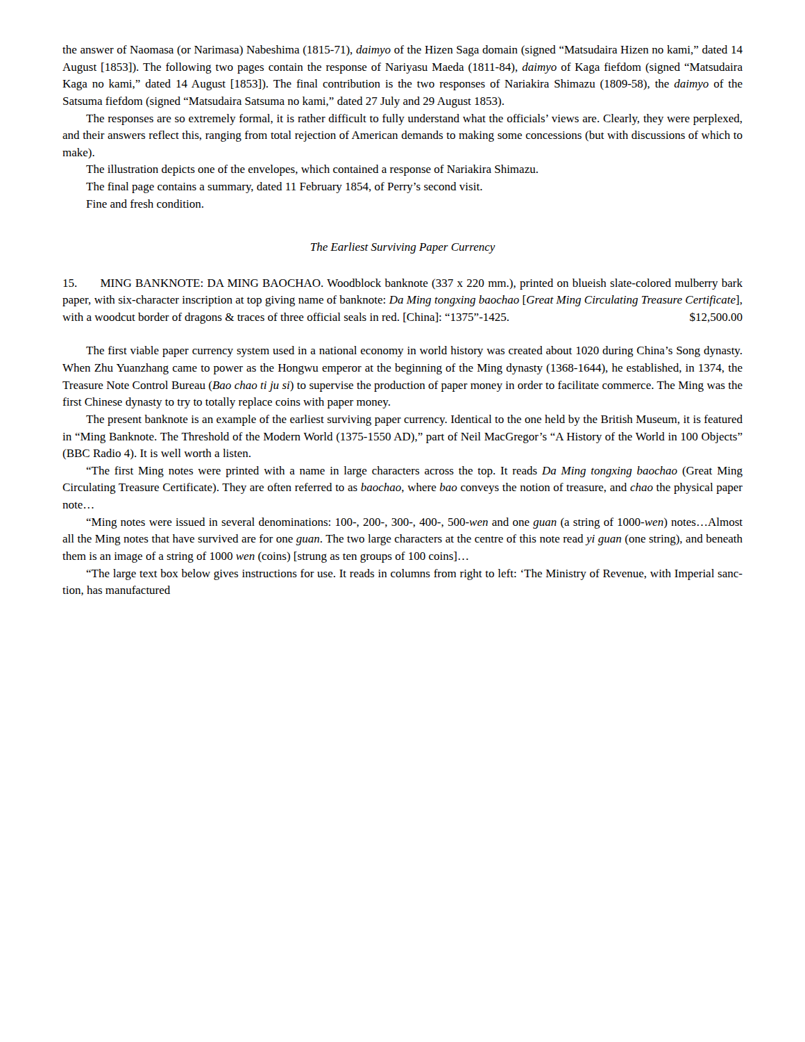the answer of Naomasa (or Narimasa) Nabeshima (1815-71), daimyo of the Hizen Saga domain (signed “Matsudaira Hizen no kami,” dated 14 August [1853]). The following two pages contain the response of Nariyasu Maeda (1811-84), daimyo of Kaga fiefdom (signed “Matsudaira Kaga no kami,” dated 14 August [1853]). The final contribution is the two responses of Nariakira Shimazu (1809-58), the daimyo of the Satsuma fiefdom (signed “Matsudaira Satsuma no kami,” dated 27 July and 29 August 1853).
The responses are so extremely formal, it is rather difficult to fully understand what the officials’ views are. Clearly, they were perplexed, and their answers reflect this, ranging from total rejection of American demands to making some concessions (but with discussions of which to make).
The illustration depicts one of the envelopes, which contained a response of Nariakira Shimazu.
The final page contains a summary, dated 11 February 1854, of Perry’s second visit.
Fine and fresh condition.
The Earliest Surviving Paper Currency
15. MING BANKNOTE: DA MING BAOCHAO. Woodblock banknote (337 x 220 mm.), printed on blueish slate-colored mulberry bark paper, with six-character inscription at top giving name of banknote: Da Ming tongxing baochao [Great Ming Circulating Treasure Certificate], with a woodcut border of dragons & traces of three official seals in red. [China]: “1375”-1425. $12,500.00
The first viable paper currency system used in a national economy in world history was created about 1020 during China’s Song dynasty. When Zhu Yuanzhang came to power as the Hongwu emperor at the beginning of the Ming dynasty (1368-1644), he established, in 1374, the Treasure Note Control Bureau (Bao chao ti ju si) to supervise the production of paper money in order to facilitate commerce. The Ming was the first Chinese dynasty to try to totally replace coins with paper money.
The present banknote is an example of the earliest surviving paper currency. Identical to the one held by the British Museum, it is featured in “Ming Banknote. The Threshold of the Modern World (1375-1550 AD),” part of Neil MacGregor’s “A History of the World in 100 Objects” (BBC Radio 4). It is well worth a listen.
“The first Ming notes were printed with a name in large characters across the top. It reads Da Ming tongxing baochao (Great Ming Circulating Treasure Certificate). They are often referred to as baochao, where bao conveys the notion of treasure, and chao the physical paper note…
“Ming notes were issued in several denominations: 100-, 200-, 300-, 400-, 500-wen and one guan (a string of 1000-wen) notes…Almost all the Ming notes that have survived are for one guan. The two large characters at the centre of this note read yi guan (one string), and beneath them is an image of a string of 1000 wen (coins) [strung as ten groups of 100 coins]…
“The large text box below gives instructions for use. It reads in columns from right to left: ‘The Ministry of Revenue, with Imperial sanction, has manufactured